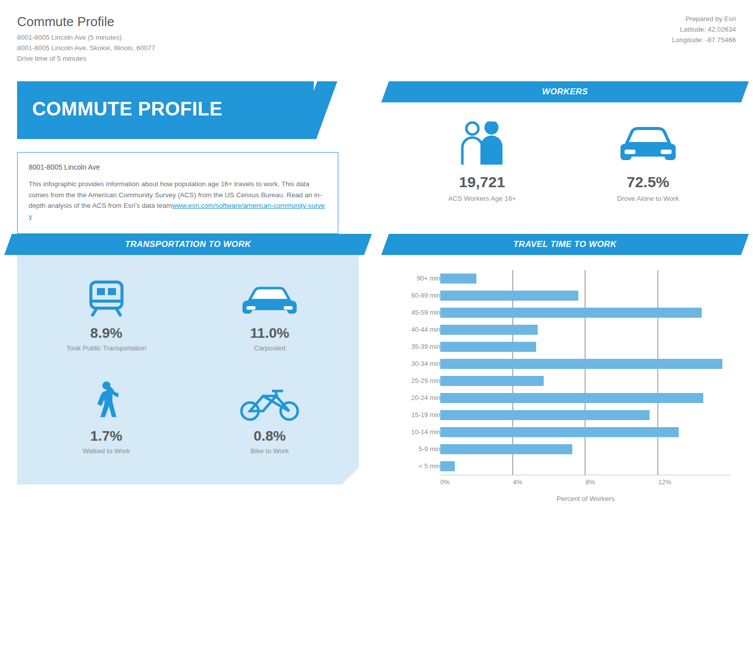Commute Profile
8001-8005 Lincoln Ave (5 minutes)
8001-8005 Lincoln Ave, Skokie, Illinois, 60077
Drive time of 5 minutes
Prepared by Esri
Latitude: 42.02634
Longitude: -87.75466
COMMUTE PROFILE
8001-8005 Lincoln Ave This infographic provides information about how population age 16+ travels to work. This data comes from the the American Community Survey (ACS) from the US Census Bureau. Read an in-depth analysis of the ACS from Esri's data teamwww.esri.com/software/american-community-survey
WORKERS
19,721
ACS Workers Age 16+
72.5%
Drove Alone to Work
TRANSPORTATION TO WORK
8.9%
Took Public Transportation
11.0%
Carpooled
1.7%
Walked to Work
0.8%
Bike to Work
TRAVEL TIME TO WORK
| 90+ min | |
| 60-89 min | |
| 45-59 min | |
| 40-44 min | |
| 35-39 min | |
| 30-34 min | |
| 25-29 min | |
| 20-24 min | |
| 15-19 min | |
| 10-14 min | |
| 5-9 min | |
| < 5 min | |
0% 4% 8% 12%
Percent of Workers